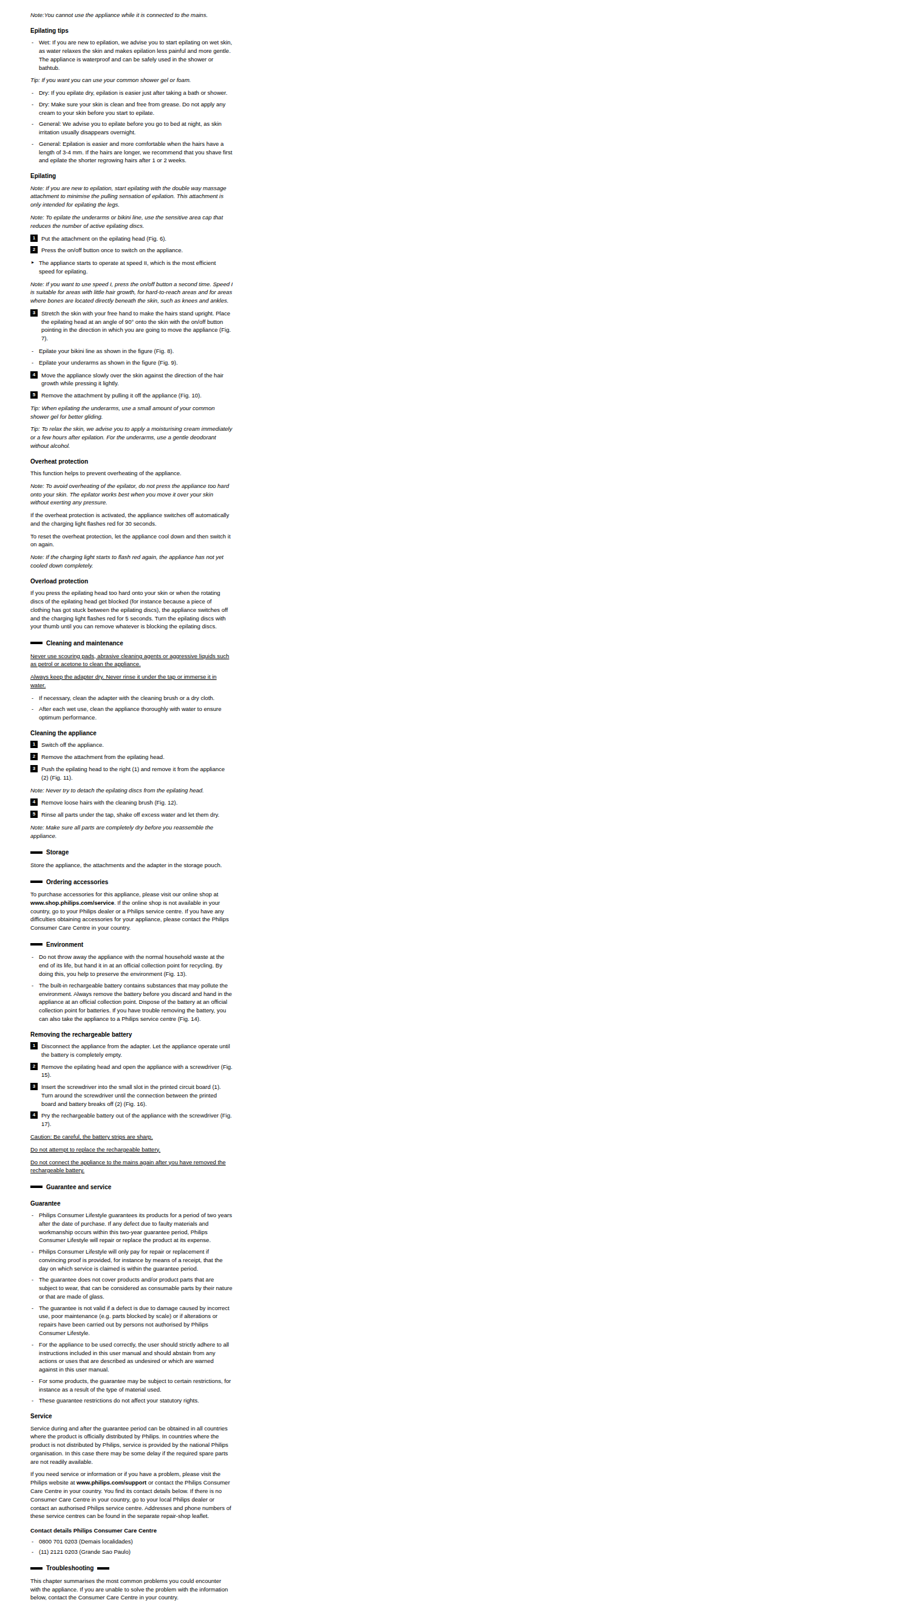Note:You cannot use the appliance while it is connected to the mains.
Epilating tips
Wet: If you are new to epilation, we advise you to start epilating on wet skin, as water relaxes the skin and makes epilation less painful and more gentle. The appliance is waterproof and can be safely used in the shower or bathtub.
Tip: If you want you can use your common shower gel or foam.
Dry: If you epilate dry, epilation is easier just after taking a bath or shower.
Dry: Make sure your skin is clean and free from grease. Do not apply any cream to your skin before you start to epilate.
General: We advise you to epilate before you go to bed at night, as skin irritation usually disappears overnight.
General: Epilation is easier and more comfortable when the hairs have a length of 3-4 mm. If the hairs are longer, we recommend that you shave first and epilate the shorter regrowing hairs after 1 or 2 weeks.
Epilating
Note: If you are new to epilation, start epilating with the double way massage attachment to minimise the pulling sensation of epilation. This attachment is only intended for epilating the legs.
Note: To epilate the underarms or bikini line, use the sensitive area cap that reduces the number of active epilating discs.
Put the attachment on the epilating head (Fig. 6).
Press the on/off button once to switch on the appliance.
The appliance starts to operate at speed II, which is the most efficient speed for epilating.
Note: If you want to use speed I, press the on/off button a second time. Speed I is suitable for areas with little hair growth, for hard-to-reach areas and for areas where bones are located directly beneath the skin, such as knees and ankles.
Stretch the skin with your free hand to make the hairs stand upright. Place the epilating head at an angle of 90° onto the skin with the on/off button pointing in the direction in which you are going to move the appliance (Fig. 7).
Epilate your bikini line as shown in the figure (Fig. 8).
Epilate your underarms as shown in the figure (Fig. 9).
Move the appliance slowly over the skin against the direction of the hair growth while pressing it lightly.
Remove the attachment by pulling it off the appliance (Fig. 10).
Tip: When epilating the underarms, use a small amount of your common shower gel for better gliding.
Tip: To relax the skin, we advise you to apply a moisturising cream immediately or a few hours after epilation. For the underarms, use a gentle deodorant without alcohol.
Overheat protection
This function helps to prevent overheating of the appliance.
Note: To avoid overheating of the epilator, do not press the appliance too hard onto your skin. The epilator works best when you move it over your skin without exerting any pressure.
If the overheat protection is activated, the appliance switches off automatically and the charging light flashes red for 30 seconds.
To reset the overheat protection, let the appliance cool down and then switch it on again.
Note: If the charging light starts to flash red again, the appliance has not yet cooled down completely.
Overload protection
If you press the epilating head too hard onto your skin or when the rotating discs of the epilating head get blocked (for instance because a piece of clothing has got stuck between the epilating discs), the appliance switches off and the charging light flashes red for 5 seconds. Turn the epilating discs with your thumb until you can remove whatever is blocking the epilating discs.
Cleaning and maintenance
Never use scouring pads, abrasive cleaning agents or aggressive liquids such as petrol or acetone to clean the appliance.
Always keep the adapter dry. Never rinse it under the tap or immerse it in water.
If necessary, clean the adapter with the cleaning brush or a dry cloth.
After each wet use, clean the appliance thoroughly with water to ensure optimum performance.
Cleaning the appliance
Switch off the appliance.
Remove the attachment from the epilating head.
Push the epilating head to the right (1) and remove it from the appliance (2) (Fig. 11).
Note: Never try to detach the epilating discs from the epilating head.
Remove loose hairs with the cleaning brush (Fig. 12).
Rinse all parts under the tap, shake off excess water and let them dry.
Note: Make sure all parts are completely dry before you reassemble the appliance.
Storage
Store the appliance, the attachments and the adapter in the storage pouch.
Ordering accessories
To purchase accessories for this appliance, please visit our online shop at www.shop.philips.com/service. If the online shop is not available in your country, go to your Philips dealer or a Philips service centre. If you have any difficulties obtaining accessories for your appliance, please contact the Philips Consumer Care Centre in your country.
Environment
Do not throw away the appliance with the normal household waste at the end of its life, but hand it in at an official collection point for recycling. By doing this, you help to preserve the environment (Fig. 13).
The built-in rechargeable battery contains substances that may pollute the environment. Always remove the battery before you discard and hand in the appliance at an official collection point. Dispose of the battery at an official collection point for batteries. If you have trouble removing the battery, you can also take the appliance to a Philips service centre (Fig. 14).
Removing the rechargeable battery
Disconnect the appliance from the adapter. Let the appliance operate until the battery is completely empty.
Remove the epilating head and open the appliance with a screwdriver (Fig. 15).
Insert the screwdriver into the small slot in the printed circuit board (1). Turn around the screwdriver until the connection between the printed board and battery breaks off (2) (Fig. 16).
Pry the rechargeable battery out of the appliance with the screwdriver (Fig. 17).
Caution: Be careful, the battery strips are sharp.
Do not attempt to replace the rechargeable battery.
Do not connect the appliance to the mains again after you have removed the rechargeable battery.
Guarantee and service
Guarantee
Philips Consumer Lifestyle guarantees its products for a period of two years after the date of purchase. If any defect due to faulty materials and workmanship occurs within this two-year guarantee period, Philips Consumer Lifestyle will repair or replace the product at its expense.
Philips Consumer Lifestyle will only pay for repair or replacement if convincing proof is provided, for instance by means of a receipt, that the day on which service is claimed is within the guarantee period.
The guarantee does not cover products and/or product parts that are subject to wear, that can be considered as consumable parts by their nature or that are made of glass.
The guarantee is not valid if a defect is due to damage caused by incorrect use, poor maintenance (e.g. parts blocked by scale) or if alterations or repairs have been carried out by persons not authorised by Philips Consumer Lifestyle.
For the appliance to be used correctly, the user should strictly adhere to all instructions included in this user manual and should abstain from any actions or uses that are described as undesired or which are warned against in this user manual.
For some products, the guarantee may be subject to certain restrictions, for instance as a result of the type of material used.
These guarantee restrictions do not affect your statutory rights.
Service
Service during and after the guarantee period can be obtained in all countries where the product is officially distributed by Philips. In countries where the product is not distributed by Philips, service is provided by the national Philips organisation. In this case there may be some delay if the required spare parts are not readily available.
If you need service or information or if you have a problem, please visit the Philips website at www.philips.com/support or contact the Philips Consumer Care Centre in your country. You find its contact details below. If there is no Consumer Care Centre in your country, go to your local Philips dealer or contact an authorised Philips service centre. Addresses and phone numbers of these service centres can be found in the separate repair-shop leaflet.
Contact details Philips Consumer Care Centre
0800 701 0203 (Demais localidades)
(11) 2121 0203 (Grande Sao Paulo)
Troubleshooting
This chapter summarises the most common problems you could encounter with the appliance. If you are unable to solve the problem with the information below, contact the Consumer Care Centre in your country.